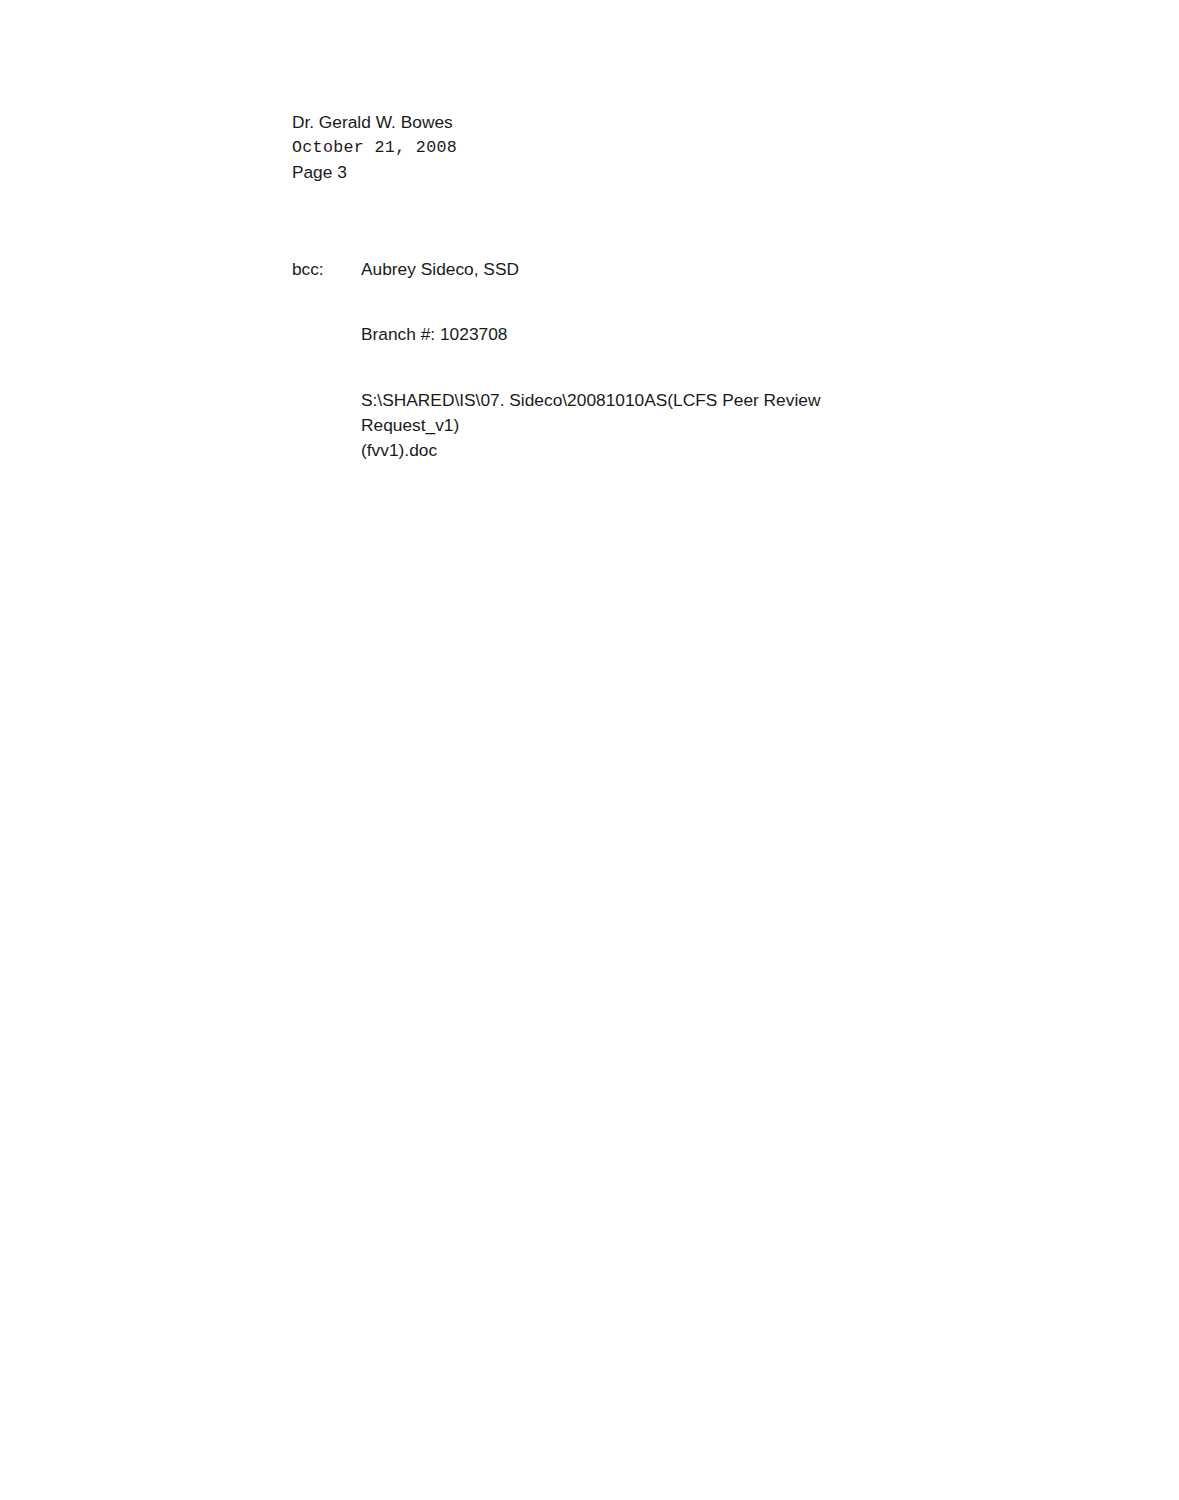Dr. Gerald W. Bowes
October 21, 2008
Page 3
bcc: Aubrey Sideco, SSD
Branch #: 1023708
S:\SHARED\IS\07. Sideco\20081010AS(LCFS Peer Review Request_v1) (fvv1).doc